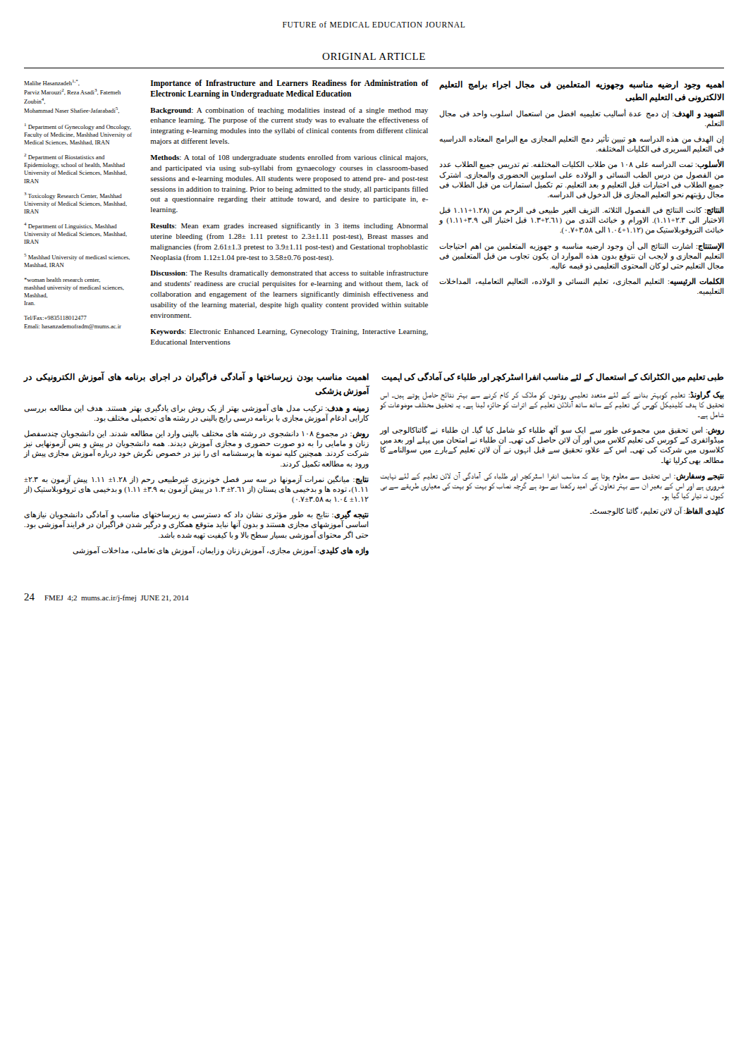FUTURE of MEDICAL EDUCATION JOURNAL
ORIGINAL ARTICLE
Malihe Hasanzadeh1,*,
Parviz Marouzi2, Reza Asadi3, Fatemeh Zoubin4,
Mohammad Naser Shafiee-Jafarabadi5,
1 Department of Gynecology and Oncology, Faculty of Medicine, Mashhad University of Medical Sciences, Mashhad, IRAN
2 Department of Biostatistics and Epidemiology, school of health, Mashhad University of Medical Sciences, Mashhad, IRAN
3 Toxicology Research Center, Mashhad University of Medical Sciences, Mashhad, IRAN
4 Department of Linguistics, Mashhad University of Medical Sciences, Mashhad, IRAN
5 Mashhad University of medicasl sciences, Mashhad, IRAN
*woman health research center,
mashhad university of medicasl sciences,
Mashhad,
Iran.
Tel/Fax:+9835118012477
Emali: hasanzademofradm@mums.ac.ir
Importance of Infrastructure and Learners Readiness for Administration of Electronic Learning in Undergraduate Medical Education
Background: A combination of teaching modalities instead of a single method may enhance learning. The purpose of the current study was to evaluate the effectiveness of integrating e-learning modules into the syllabi of clinical contents from different clinical majors at different levels.
Methods: A total of 108 undergraduate students enrolled from various clinical majors, and participated via using sub-syllabi from gynaecology courses in classroom-based sessions and e-learning modules. All students were proposed to attend pre- and post-test sessions in addition to training. Prior to being admitted to the study, all participants filled out a questionnaire regarding their attitude toward, and desire to participate in, e-learning.
Results: Mean exam grades increased significantly in 3 items including Abnormal uterine bleeding (from 1.28± 1.11 pretest to 2.3±1.11 post-test), Breast masses and malignancies (from 2.61±1.3 pretest to 3.9±1.11 post-test) and Gestational trophoblastic Neoplasia (from 1.12±1.04 pre-test to 3.58±0.76 post-test).
Discussion: The Results dramatically demonstrated that access to suitable infrastructure and students' readiness are crucial perquisites for e-learning and without them, lack of collaboration and engagement of the learners significantly diminish effectiveness and usability of the learning material, despite high quality content provided within suitable environment.
Keywords: Electronic Enhanced Learning, Gynecology Training, Interactive Learning, Educational Interventions
اهمیه وجود ارضیه مناسبه وجهوزیه المتعلمین فی مجال اجراء برامج التعلیم الالکترونی فی التعلیم الطبی
التمهید و الهدف: إن دمج عدة أسالیب تعلیمیه افضل من استعمال اسلوب واحد فی مجال التعلم.
إن الهدف من هذه الدراسه هو تبیین تأثیر دمج التعلیم المجازی مع البرامج المعتاده الدراسیه فی التعلیم السریری فی الکلیات المختلفه.
الأسلوب: تمت الدراسه علی ١٠٨ من طلاب الکلیات المختلفه. تم تدریس جمیع الطلاب عدد من الفصول من درس الطب النسائی و الولاده علی اسلوبین الحضوری والمجازی. اشترک جمیع الطلاب فی اختبارات قبل التعلیم و بعد التعلیم. تم تکمیل استمارات من قبل الطلاب فی مجال رؤیتهم نحو التعلیم المجازی قل الدخول فی الدراسه.
النتائج: کانت النتائج فی الفصول الثلاثه. النزیف الغیر طبیعی فی الرحم من (١.٢٨+١.١١ قبل الاختبار الی ٢.٣+١.١١). الاورام و خبائث الثدی من (٢.٦١+١.٣ قبل اختبار الی ٣.٩+١.١١) و خبائث التروفوبلاستیک من (١.١٢+١.٠٤ الی ٣.٥٨+٠.٧).
الإستنتاج: اشارت النتائج الی أن وجود ارضیه مناسبه و جهوزیه المتعلمین من اهم احتیاجات التعلیم المجازی و لایجب ان نتوقع بدون هذه الموارد ان یکون تجاوب من قبل المتعلمین فی مجال التعلیم حتی لو کان المحتوی التعلیمی ذو قیمه عالیه.
الکلمات الرئیسیه: التعلیم المجازی، تعلیم النسائی و الولاده، التعالیم التعاملیه، المداخلات التعلیمیه.
اهمیت مناسب بودن زیرساختها و آمادگی فراگیران در اجرای برنامه های آموزش الکترونیکی در آموزش پزشکی
زمینه و هدف: ترکیب مدل های آموزشی بهتر از یک روش برای یادگیری بهتر هستند. هدف این مطالعه بررسی کارایی ادغام آموزش مجازی با برنامه درسی رایج بالینی در رشته های تحصیلی مختلف بود.
روش: در مجموع ١٠٨ دانشجوی در رشته های مختلف بالینی وارد این مطالعه شدند. این دانشجویان چندسفصل زنان و مامایی را به دو صورت حضوری و مجازی آموزش دیدند. همه دانشجویان در پیش و پس آزمونهایی نیز شرکت کردند. همچنین کلیه نمونه ها پرسشنامه ای را نیز در خصوص نگرش خود درباره آموزش مجازی پیش از ورود به مطالعه تکمیل کردند.
نتایج: میانگین نمرات آزمونها در سه سر فصل خونریزی غیرطبیعی رحم (از ١.٢٨± ١.١١ پیش آزمون به ٢.٣± ١.١١)، توده ها و بدخیمی های پستان (از ٢.٦١± ١.٣ در پیش آزمون به ٣.٩± ١.١١) و بدخیمی های تروفوبلاستیک (از ١.١٢± ١.٠٤ به ٣.٥٨±٠.٧)
نتیجه گیری: نتایج به طور مؤثری نشان داد که دسترسی به زیرساختهای مناسب و آمادگی دانشجویان نیازهای اساسی آموزشهای مجازی هستند و بدون آنها نباید متوقع همکاری و درگیر شدن فراگیران در فرایند آموزشی بود. حتی اگر محتوای آموزشی بسیار سطح بالا و با کیفیت تهیه شده باشد.
واژه های کلیدی: آموزش مجازی، آموزش زنان و زایمان، آموزش های تعاملی، مداخلات آموزشی
طبی تعلیم میں الکٹرانک کے استعمال کے لئے مناسب انفرا اسٹرکچر اور طلباء کی آمادگی کی اہمیت
بیک گراونڈ: تعلیم کوبہتر بنانے کے لئے متعدد تعلیمی روشوں کو ملاک کر کام کرنے سے بہتر نتائج حاصل ہوتے ہیں۔ اس تحقیق کا ہدف کلینیکل کورس کی تعلیم کے ساتھ ساتھ آنلائن تعلیم کے اثرات کو جائزہ لینا ہے۔ یہ تحقیق مختلف موضوعات کو شامل ہے۔
روش: اس تحقیق میں مجموعی طور سے ایک سو آٹھ طلباء کو شامل کیا گیا۔ ان طلباء نے گائناکالوجی اور میڈوائفری کے کورس کی تعلیم کلاس میں اور آن لائن حاصل کی تھی۔ ان طلباء نے امتحان میں پہلے اور بعد میں کلاسوں میں شرکت کی تھی۔ اس کے علاوہ تحقیق سے قبل انہوں نے آن لائن تعلیم کےبارے میں سوالنامے کا مطالعہ بھی کرلیا تھا۔
نتیجے وسفارش: اس تحقیق سے معلوم ہوتا ہے کہ مناسب انفرا اسٹرکچر اور طلباء کی آمادگی آن لائن تعلیم کے لئے نہایت ضروری ہے اور اس کے بغیر ان سے بہتر تعاون کی امید رکھنا بے سود ہے گرچہ نصاب کو بہت کو بہت کی معیاری طریقے سے بی کیوں نہ تیار کیا گیا ہو۔
کلیدی الفاظ: آن لائن تعلیم، گائنا کالوجسٹ۔
24 FMEJ 4;2 mums.ac.ir/j-fmej JUNE 21, 2014